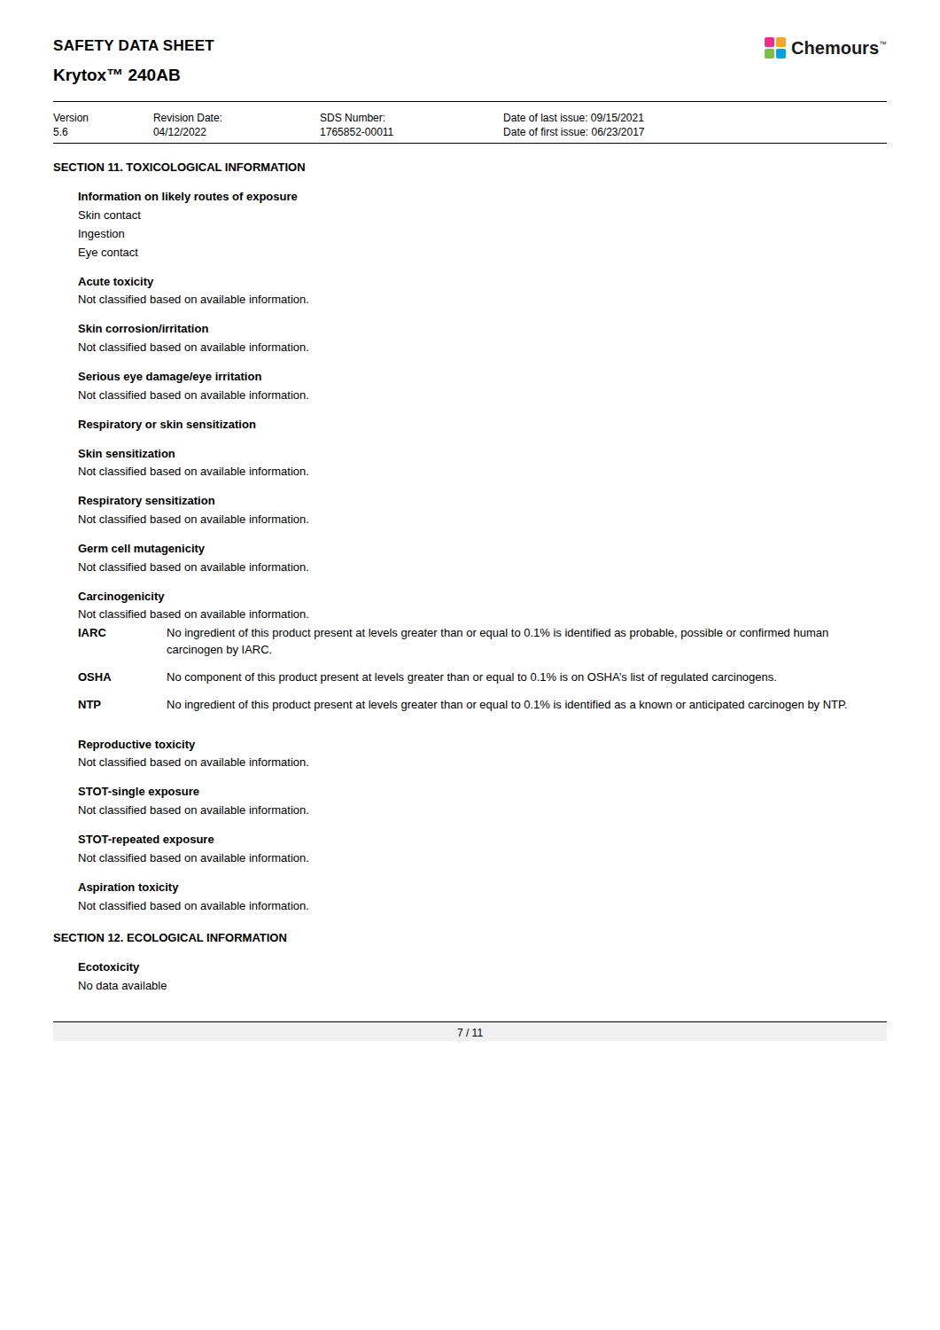SAFETY DATA SHEET
Krytox™ 240AB
Chemours™
| Version 5.6 | Revision Date: 04/12/2022 | SDS Number: 1765852-00011 | Date of last issue: 09/15/2021 Date of first issue: 06/23/2017 |
SECTION 11. TOXICOLOGICAL INFORMATION
Information on likely routes of exposure
Skin contact
Ingestion
Eye contact
Acute toxicity
Not classified based on available information.
Skin corrosion/irritation
Not classified based on available information.
Serious eye damage/eye irritation
Not classified based on available information.
Respiratory or skin sensitization
Skin sensitization
Not classified based on available information.
Respiratory sensitization
Not classified based on available information.
Germ cell mutagenicity
Not classified based on available information.
Carcinogenicity
Not classified based on available information.
| IARC | No ingredient of this product present at levels greater than or equal to 0.1% is identified as probable, possible or confirmed human carcinogen by IARC. |
| OSHA | No component of this product present at levels greater than or equal to 0.1% is on OSHA’s list of regulated carcinogens. |
| NTP | No ingredient of this product present at levels greater than or equal to 0.1% is identified as a known or anticipated carcinogen by NTP. |
Reproductive toxicity
Not classified based on available information.
STOT-single exposure
Not classified based on available information.
STOT-repeated exposure
Not classified based on available information.
Aspiration toxicity
Not classified based on available information.
SECTION 12. ECOLOGICAL INFORMATION
Ecotoxicity
No data available
7 / 11